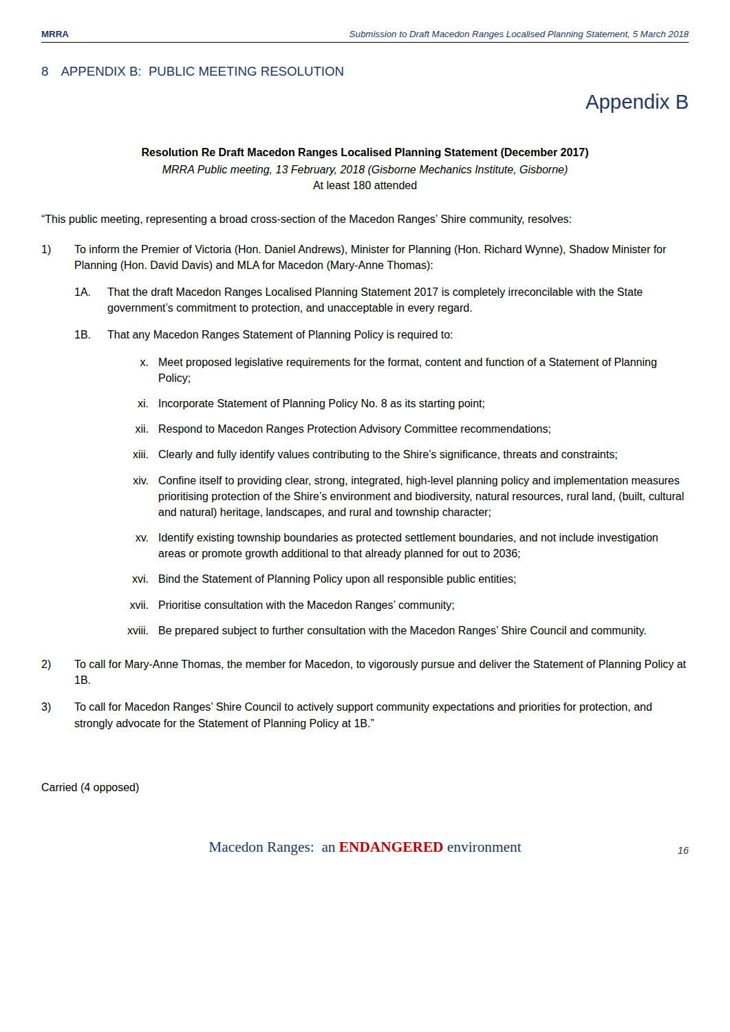MRRA Submission to Draft Macedon Ranges Localised Planning Statement, 5 March 2018
8 APPENDIX B: PUBLIC MEETING RESOLUTION
Appendix B
Resolution Re Draft Macedon Ranges Localised Planning Statement (December 2017)
MRRA Public meeting, 13 February, 2018 (Gisborne Mechanics Institute, Gisborne)
At least 180 attended
“This public meeting, representing a broad cross-section of the Macedon Ranges’ Shire community, resolves:
1)
To inform the Premier of Victoria (Hon. Daniel Andrews), Minister for Planning (Hon. Richard Wynne), Shadow Minister for Planning (Hon. David Davis) and MLA for Macedon (Mary-Anne Thomas):
1A.
That the draft Macedon Ranges Localised Planning Statement 2017 is completely irreconcilable with the State government’s commitment to protection, and unacceptable in every regard.
1B.
That any Macedon Ranges Statement of Planning Policy is required to:
x.
Meet proposed legislative requirements for the format, content and function of a Statement of Planning Policy;
xi.
Incorporate Statement of Planning Policy No. 8 as its starting point;
xii.
Respond to Macedon Ranges Protection Advisory Committee recommendations;
xiii.
Clearly and fully identify values contributing to the Shire’s significance, threats and constraints;
xiv.
Confine itself to providing clear, strong, integrated, high-level planning policy and implementation measures prioritising protection of the Shire’s environment and biodiversity, natural resources, rural land, (built, cultural and natural) heritage, landscapes, and rural and township character;
xv.
Identify existing township boundaries as protected settlement boundaries, and not include investigation areas or promote growth additional to that already planned for out to 2036;
xvi.
Bind the Statement of Planning Policy upon all responsible public entities;
xvii.
Prioritise consultation with the Macedon Ranges’ community;
xviii.
Be prepared subject to further consultation with the Macedon Ranges’ Shire Council and community.
2)
To call for Mary-Anne Thomas, the member for Macedon, to vigorously pursue and deliver the Statement of Planning Policy at 1B.
3)
To call for Macedon Ranges’ Shire Council to actively support community expectations and priorities for protection, and strongly advocate for the Statement of Planning Policy at 1B.”
Carried (4 opposed)
Macedon Ranges: an ENDANGERED environment 16